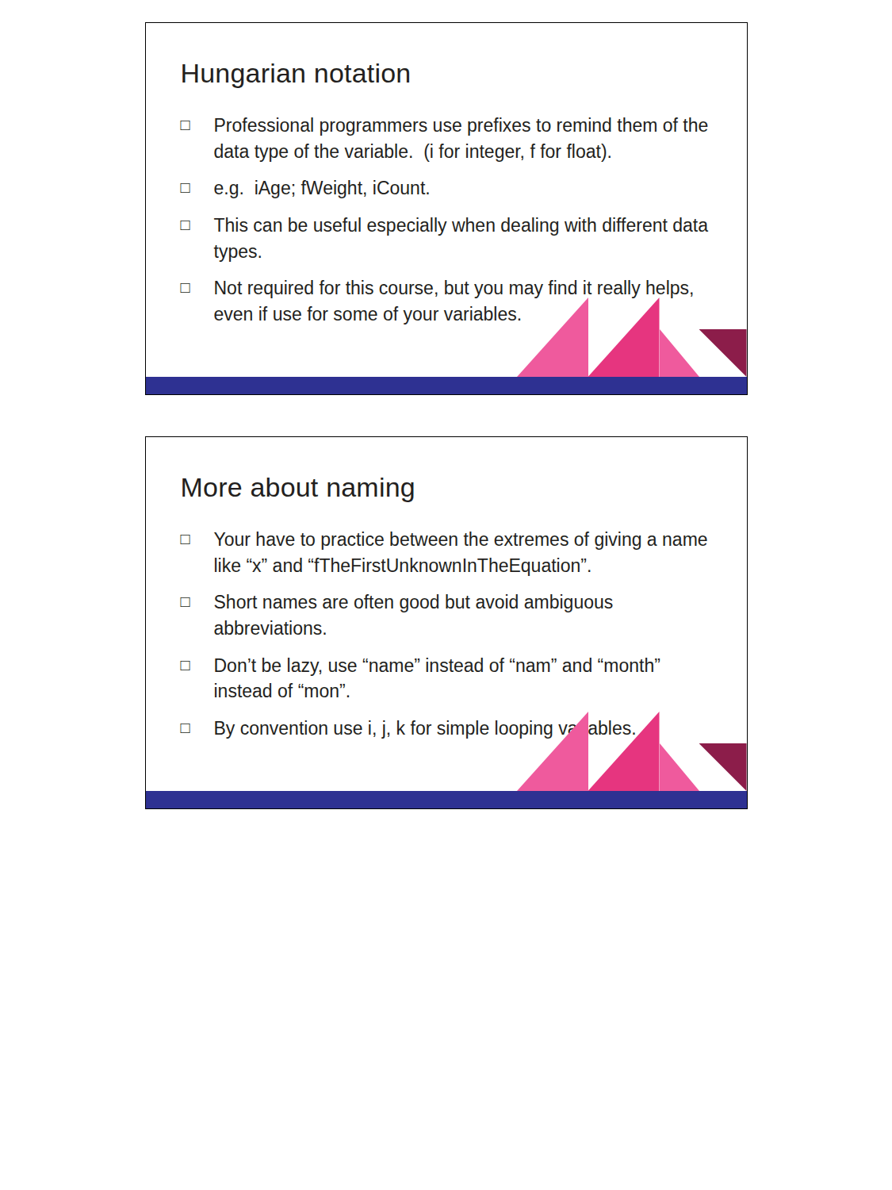Hungarian notation
Professional programmers use prefixes to remind them of the data type of the variable. (i for integer, f for float).
e.g. iAge; fWeight, iCount.
This can be useful especially when dealing with different data types.
Not required for this course, but you may find it really helps, even if use for some of your variables.
More about naming
Your have to practice between the extremes of giving a name like “x” and “fTheFirstUnknownInTheEquation”.
Short names are often good but avoid ambiguous abbreviations.
Don’t be lazy, use “name” instead of “nam” and “month” instead of “mon”.
By convention use i, j, k for simple looping variables.